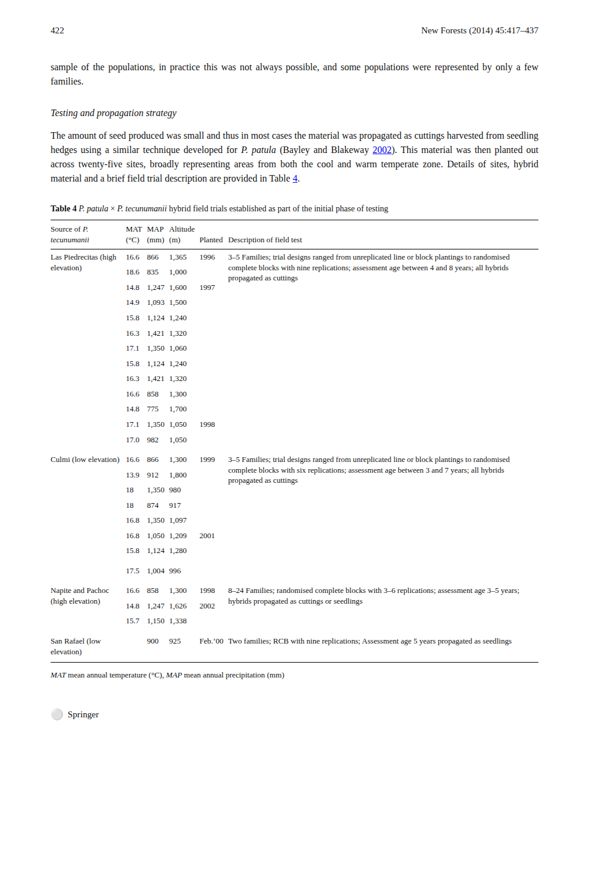422 New Forests (2014) 45:417–437
sample of the populations, in practice this was not always possible, and some populations were represented by only a few families.
Testing and propagation strategy
The amount of seed produced was small and thus in most cases the material was propagated as cuttings harvested from seedling hedges using a similar technique developed for P. patula (Bayley and Blakeway 2002). This material was then planted out across twenty-five sites, broadly representing areas from both the cool and warm temperate zone. Details of sites, hybrid material and a brief field trial description are provided in Table 4.
Table 4 P. patula × P. tecunumanii hybrid field trials established as part of the initial phase of testing
| Source of P. tecunumanii | MAT (°C) | MAP (mm) | Altitude (m) | Planted | Description of field test |
| --- | --- | --- | --- | --- | --- |
| Las Piedrecitas (high elevation) | 16.6 | 866 | 1,365 | 1996 | 3–5 Families; trial designs ranged from unreplicated line or block plantings to randomised complete blocks with nine replications; assessment age between 4 and 8 years; all hybrids propagated as cuttings |
| 18.6 | 835 | 1,000 | |
| 14.8 | 1,247 | 1,600 | 1997 |
| 14.9 | 1,093 | 1,500 | |
| 15.8 | 1,124 | 1,240 | |
| 16.3 | 1,421 | 1,320 | |
| 17.1 | 1,350 | 1,060 | |
| 15.8 | 1,124 | 1,240 | |
| 16.3 | 1,421 | 1,320 | |
| 16.6 | 858 | 1,300 | |
| 14.8 | 775 | 1,700 | |
| 17.1 | 1,350 | 1,050 | 1998 |
| 17.0 | 982 | 1,050 | |
| Culmi (low elevation) | 16.6 | 866 | 1,300 | 1999 | 3–5 Families; trial designs ranged from unreplicated line or block plantings to randomised complete blocks with six replications; assessment age between 3 and 7 years; all hybrids propagated as cuttings |
| 13.9 | 912 | 1,800 | |
| 18 | 1,350 | 980 | |
| 18 | 874 | 917 | |
| 16.8 | 1,350 | 1,097 | |
| 16.8 | 1,050 | 1,209 | 2001 |
| 15.8 | 1,124 | 1,280 | |
| | 17.5 | 1,004 | 996 | | |
| Napite and Pachoc (high elevation) | 16.6 | 858 | 1,300 | 1998 | 8–24 Families; randomised complete blocks with 3–6 replications; assessment age 3–5 years; hybrids propagated as cuttings or seedlings |
| 14.8 | 1,247 | 1,626 | 2002 |
| 15.7 | 1,150 | 1,338 | |
| San Rafael (low elevation) | | 900 | 925 | Feb.’00 | Two families; RCB with nine replications; Assessment age 5 years propagated as seedlings |
MAT mean annual temperature (°C), MAP mean annual precipitation (mm)
⚪ Springer